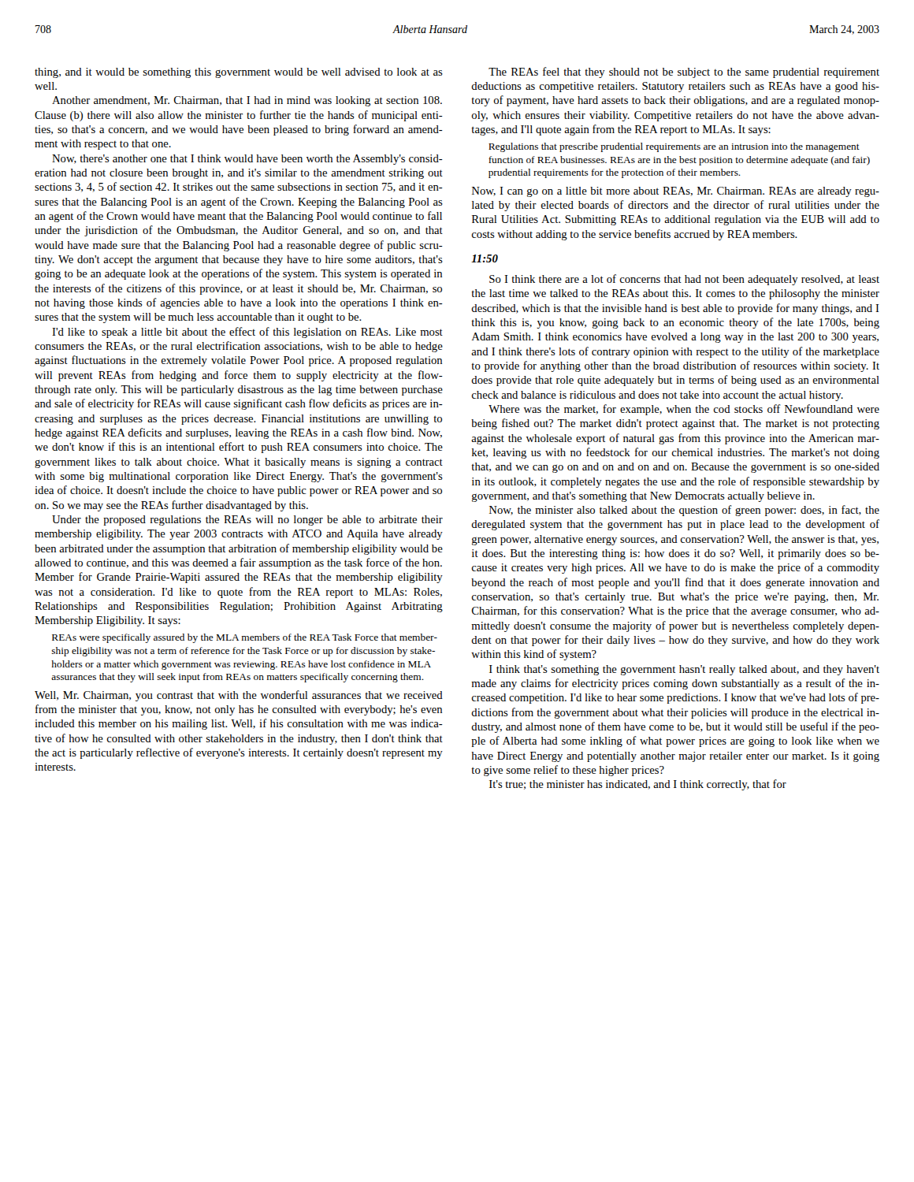708 Alberta Hansard March 24, 2003
thing, and it would be something this government would be well advised to look at as well.
Another amendment, Mr. Chairman, that I had in mind was looking at section 108. Clause (b) there will also allow the minister to further tie the hands of municipal entities, so that's a concern, and we would have been pleased to bring forward an amendment with respect to that one.
Now, there's another one that I think would have been worth the Assembly's consideration had not closure been brought in, and it's similar to the amendment striking out sections 3, 4, 5 of section 42. It strikes out the same subsections in section 75, and it ensures that the Balancing Pool is an agent of the Crown. Keeping the Balancing Pool as an agent of the Crown would have meant that the Balancing Pool would continue to fall under the jurisdiction of the Ombudsman, the Auditor General, and so on, and that would have made sure that the Balancing Pool had a reasonable degree of public scrutiny. We don't accept the argument that because they have to hire some auditors, that's going to be an adequate look at the operations of the system. This system is operated in the interests of the citizens of this province, or at least it should be, Mr. Chairman, so not having those kinds of agencies able to have a look into the operations I think ensures that the system will be much less accountable than it ought to be.
I'd like to speak a little bit about the effect of this legislation on REAs. Like most consumers the REAs, or the rural electrification associations, wish to be able to hedge against fluctuations in the extremely volatile Power Pool price. A proposed regulation will prevent REAs from hedging and force them to supply electricity at the flow-through rate only. This will be particularly disastrous as the lag time between purchase and sale of electricity for REAs will cause significant cash flow deficits as prices are increasing and surpluses as the prices decrease. Financial institutions are unwilling to hedge against REA deficits and surpluses, leaving the REAs in a cash flow bind. Now, we don't know if this is an intentional effort to push REA consumers into choice. The government likes to talk about choice. What it basically means is signing a contract with some big multinational corporation like Direct Energy. That's the government's idea of choice. It doesn't include the choice to have public power or REA power and so on. So we may see the REAs further disadvantaged by this.
Under the proposed regulations the REAs will no longer be able to arbitrate their membership eligibility. The year 2003 contracts with ATCO and Aquila have already been arbitrated under the assumption that arbitration of membership eligibility would be allowed to continue, and this was deemed a fair assumption as the task force of the hon. Member for Grande Prairie-Wapiti assured the REAs that the membership eligibility was not a consideration. I'd like to quote from the REA report to MLAs: Roles, Relationships and Responsibilities Regulation; Prohibition Against Arbitrating Membership Eligibility. It says:
REAs were specifically assured by the MLA members of the REA Task Force that membership eligibility was not a term of reference for the Task Force or up for discussion by stakeholders or a matter which government was reviewing. REAs have lost confidence in MLA assurances that they will seek input from REAs on matters specifically concerning them.
Well, Mr. Chairman, you contrast that with the wonderful assurances that we received from the minister that you, know, not only has he consulted with everybody; he's even included this member on his mailing list. Well, if his consultation with me was indicative of how he consulted with other stakeholders in the industry, then I don't think that the act is particularly reflective of everyone's interests. It certainly doesn't represent my interests.
The REAs feel that they should not be subject to the same prudential requirement deductions as competitive retailers. Statutory retailers such as REAs have a good history of payment, have hard assets to back their obligations, and are a regulated monopoly, which ensures their viability. Competitive retailers do not have the above advantages, and I'll quote again from the REA report to MLAs. It says:
Regulations that prescribe prudential requirements are an intrusion into the management function of REA businesses. REAs are in the best position to determine adequate (and fair) prudential requirements for the protection of their members.
Now, I can go on a little bit more about REAs, Mr. Chairman. REAs are already regulated by their elected boards of directors and the director of rural utilities under the Rural Utilities Act. Submitting REAs to additional regulation via the EUB will add to costs without adding to the service benefits accrued by REA members.
11:50
So I think there are a lot of concerns that had not been adequately resolved, at least the last time we talked to the REAs about this. It comes to the philosophy the minister described, which is that the invisible hand is best able to provide for many things, and I think this is, you know, going back to an economic theory of the late 1700s, being Adam Smith. I think economics have evolved a long way in the last 200 to 300 years, and I think there's lots of contrary opinion with respect to the utility of the marketplace to provide for anything other than the broad distribution of resources within society. It does provide that role quite adequately but in terms of being used as an environmental check and balance is ridiculous and does not take into account the actual history.
Where was the market, for example, when the cod stocks off Newfoundland were being fished out? The market didn't protect against that. The market is not protecting against the wholesale export of natural gas from this province into the American market, leaving us with no feedstock for our chemical industries. The market's not doing that, and we can go on and on and on and on. Because the government is so one-sided in its outlook, it completely negates the use and the role of responsible stewardship by government, and that's something that New Democrats actually believe in.
Now, the minister also talked about the question of green power: does, in fact, the deregulated system that the government has put in place lead to the development of green power, alternative energy sources, and conservation? Well, the answer is that, yes, it does. But the interesting thing is: how does it do so? Well, it primarily does so because it creates very high prices. All we have to do is make the price of a commodity beyond the reach of most people and you'll find that it does generate innovation and conservation, so that's certainly true. But what's the price we're paying, then, Mr. Chairman, for this conservation? What is the price that the average consumer, who admittedly doesn't consume the majority of power but is nevertheless completely dependent on that power for their daily lives – how do they survive, and how do they work within this kind of system?
I think that's something the government hasn't really talked about, and they haven't made any claims for electricity prices coming down substantially as a result of the increased competition. I'd like to hear some predictions. I know that we've had lots of predictions from the government about what their policies will produce in the electrical industry, and almost none of them have come to be, but it would still be useful if the people of Alberta had some inkling of what power prices are going to look like when we have Direct Energy and potentially another major retailer enter our market. Is it going to give some relief to these higher prices?
It's true; the minister has indicated, and I think correctly, that for